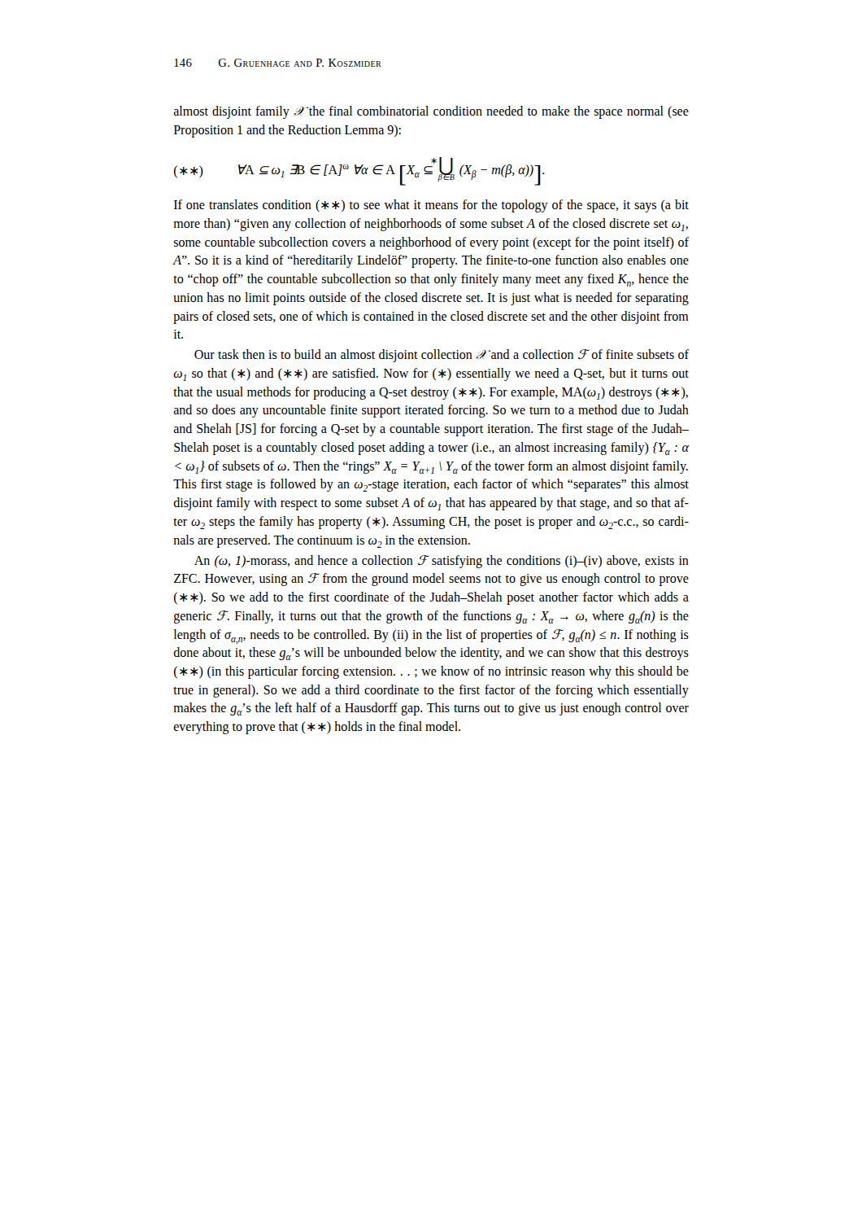146 G. Gruenhage and P. Koszmider
almost disjoint family 𝒳 the final combinatorial condition needed to make the space normal (see Proposition 1 and the Reduction Lemma 9):
(∗∗)
∀A ⊆ ω1 ∃B ∈ [A]ω ∀α ∈ A [Xα ⊆∗ ⋃β∈B (Xβ − m(β, α))].
If one translates condition (∗∗) to see what it means for the topology of the space, it says (a bit more than) “given any collection of neighborhoods of some subset A of the closed discrete set ω1, some countable subcollection covers a neighborhood of every point (except for the point itself) of A”. So it is a kind of “hereditarily Lindelöf” property. The finite-to-one function also enables one to “chop off” the countable subcollection so that only finitely many meet any fixed Kn, hence the union has no limit points outside of the closed discrete set. It is just what is needed for separating pairs of closed sets, one of which is contained in the closed discrete set and the other disjoint from it.
Our task then is to build an almost disjoint collection 𝒳 and a collection ℱ of finite subsets of ω1 so that (∗) and (∗∗) are satisfied. Now for (∗) essentially we need a Q-set, but it turns out that the usual methods for producing a Q-set destroy (∗∗). For example, MA(ω1) destroys (∗∗), and so does any uncountable finite support iterated forcing. So we turn to a method due to Judah and Shelah [JS] for forcing a Q-set by a countable support iteration. The first stage of the Judah–Shelah poset is a countably closed poset adding a tower (i.e., an almost increasing family) {Yα : α < ω1} of subsets of ω. Then the “rings” Xα = Yα+1 \ Yα of the tower form an almost disjoint family. This first stage is followed by an ω2-stage iteration, each factor of which “separates” this almost disjoint family with respect to some subset A of ω1 that has appeared by that stage, and so that after ω2 steps the family has property (∗). Assuming CH, the poset is proper and ω2-c.c., so cardinals are preserved. The continuum is ω2 in the extension.
An (ω, 1)-morass, and hence a collection ℱ satisfying the conditions (i)–(iv) above, exists in ZFC. However, using an ℱ from the ground model seems not to give us enough control to prove (∗∗). So we add to the first coordinate of the Judah–Shelah poset another factor which adds a generic ℱ. Finally, it turns out that the growth of the functions gα : Xα → ω, where gα(n) is the length of σα,n, needs to be controlled. By (ii) in the list of properties of ℱ, gα(n) ≤ n. If nothing is done about it, these gα’s will be unbounded below the identity, and we can show that this destroys (∗∗) (in this particular forcing extension. . . ; we know of no intrinsic reason why this should be true in general). So we add a third coordinate to the first factor of the forcing which essentially makes the gα’s the left half of a Hausdorff gap. This turns out to give us just enough control over everything to prove that (∗∗) holds in the final model.